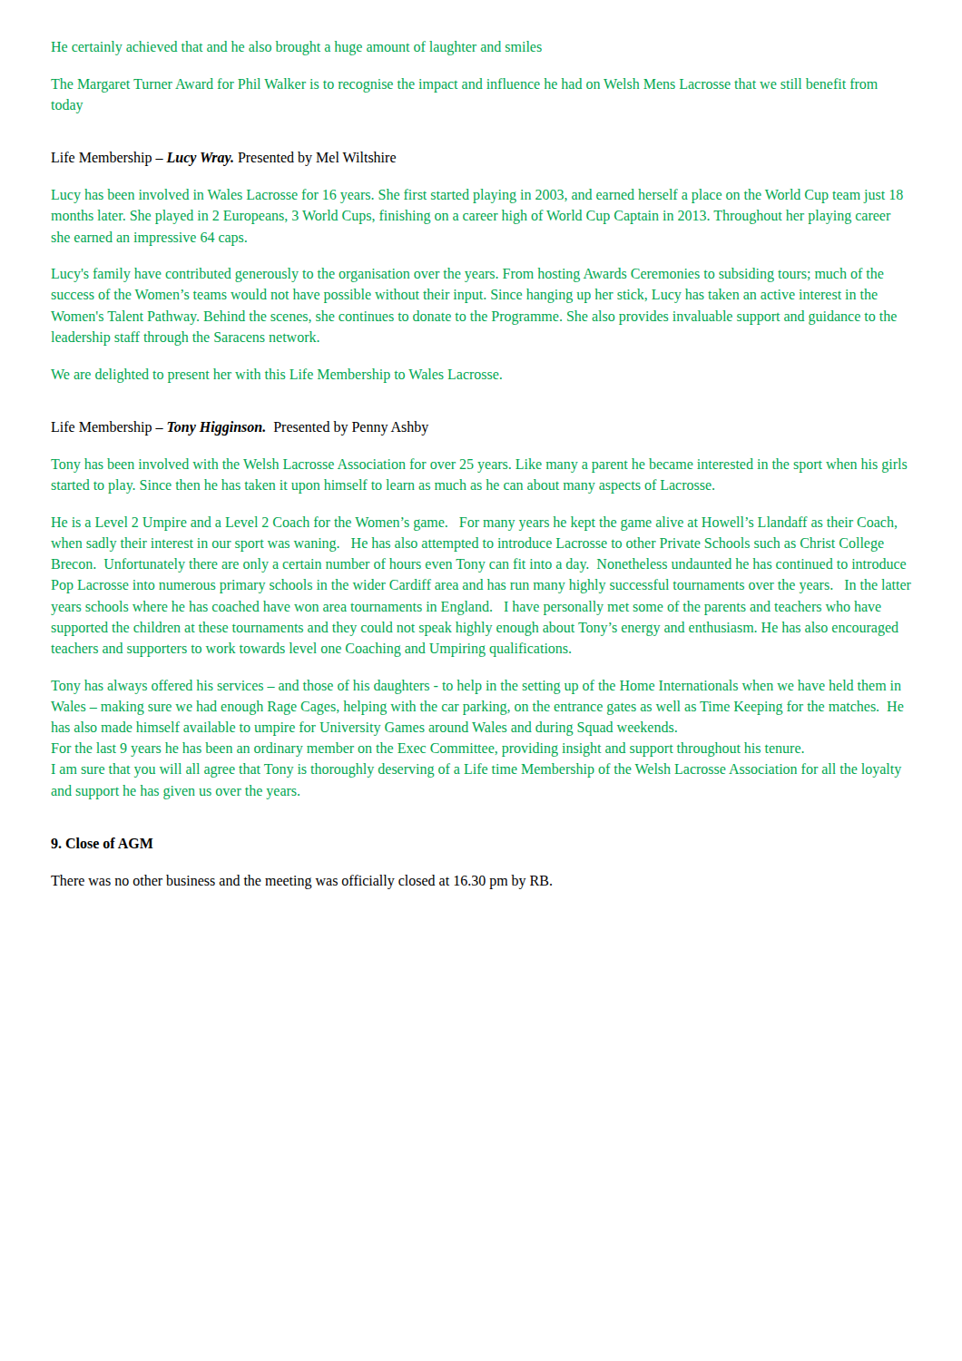He certainly achieved that and he also brought a huge amount of laughter and smiles
The Margaret Turner Award for Phil Walker is to recognise the impact and influence he had on Welsh Mens Lacrosse that we still benefit from today
Life Membership – Lucy Wray. Presented by Mel Wiltshire
Lucy has been involved in Wales Lacrosse for 16 years. She first started playing in 2003, and earned herself a place on the World Cup team just 18 months later. She played in 2 Europeans, 3 World Cups, finishing on a career high of World Cup Captain in 2013. Throughout her playing career she earned an impressive 64 caps.
Lucy's family have contributed generously to the organisation over the years. From hosting Awards Ceremonies to subsiding tours; much of the success of the Women’s teams would not have possible without their input. Since hanging up her stick, Lucy has taken an active interest in the Women's Talent Pathway. Behind the scenes, she continues to donate to the Programme. She also provides invaluable support and guidance to the leadership staff through the Saracens network.
We are delighted to present her with this Life Membership to Wales Lacrosse.
Life Membership – Tony Higginson. Presented by Penny Ashby
Tony has been involved with the Welsh Lacrosse Association for over 25 years. Like many a parent he became interested in the sport when his girls started to play. Since then he has taken it upon himself to learn as much as he can about many aspects of Lacrosse.
He is a Level 2 Umpire and a Level 2 Coach for the Women’s game. For many years he kept the game alive at Howell’s Llandaff as their Coach, when sadly their interest in our sport was waning. He has also attempted to introduce Lacrosse to other Private Schools such as Christ College Brecon. Unfortunately there are only a certain number of hours even Tony can fit into a day. Nonetheless undaunted he has continued to introduce Pop Lacrosse into numerous primary schools in the wider Cardiff area and has run many highly successful tournaments over the years. In the latter years schools where he has coached have won area tournaments in England. I have personally met some of the parents and teachers who have supported the children at these tournaments and they could not speak highly enough about Tony’s energy and enthusiasm. He has also encouraged teachers and supporters to work towards level one Coaching and Umpiring qualifications.
Tony has always offered his services – and those of his daughters - to help in the setting up of the Home Internationals when we have held them in Wales – making sure we had enough Rage Cages, helping with the car parking, on the entrance gates as well as Time Keeping for the matches. He has also made himself available to umpire for University Games around Wales and during Squad weekends.
For the last 9 years he has been an ordinary member on the Exec Committee, providing insight and support throughout his tenure.
I am sure that you will all agree that Tony is thoroughly deserving of a Life time Membership of the Welsh Lacrosse Association for all the loyalty and support he has given us over the years.
9. Close of AGM
There was no other business and the meeting was officially closed at 16.30 pm by RB.